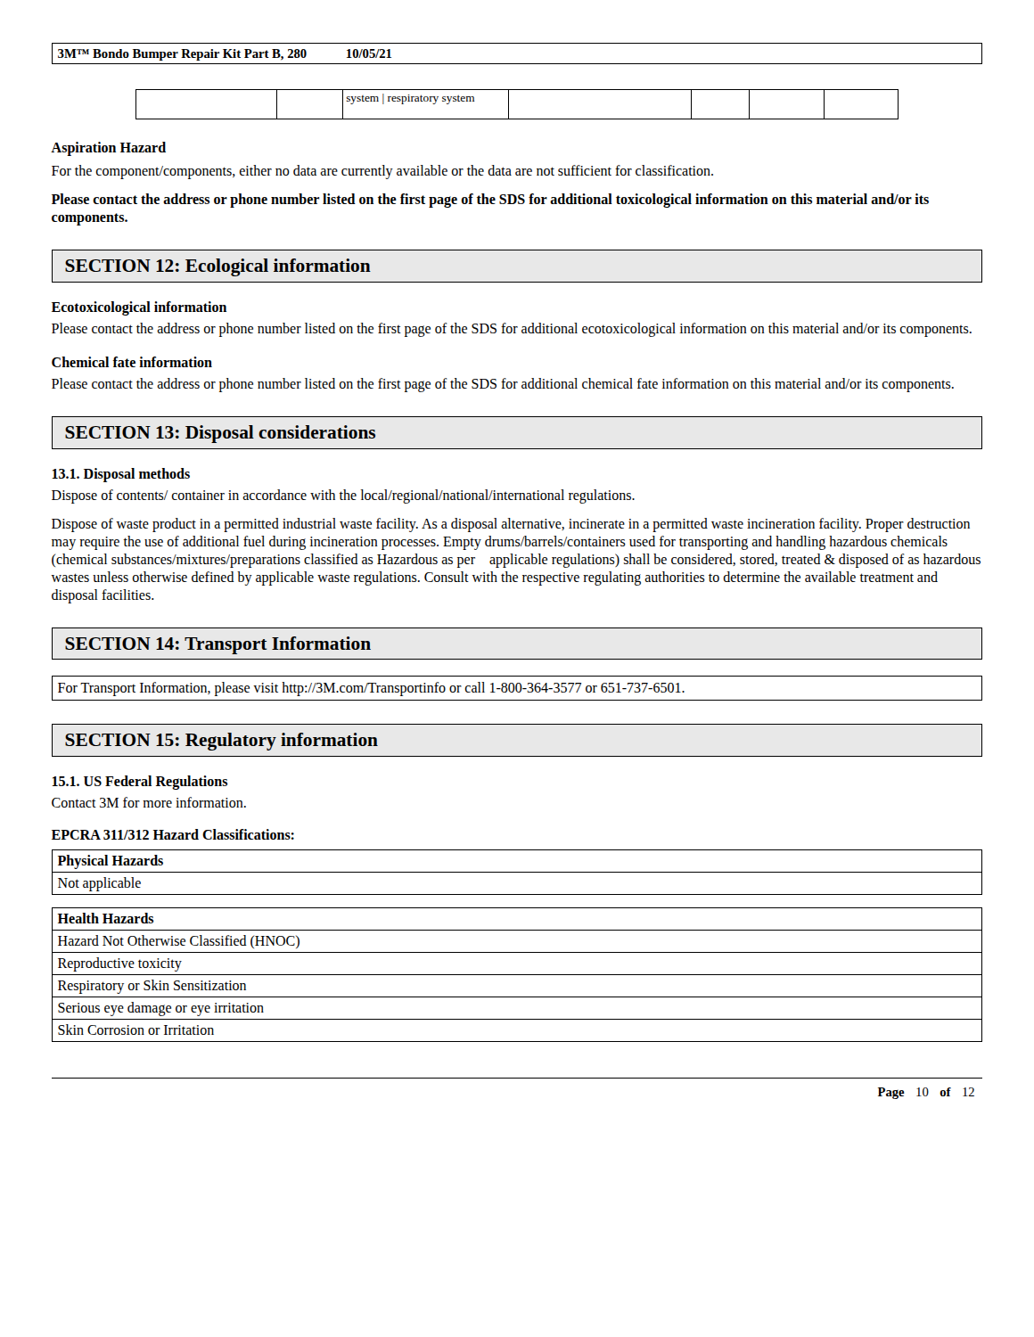3M™ Bondo Bumper Repair Kit Part B, 280 10/05/21
| | | system / respiratory system | | | | |
Aspiration Hazard
For the component/components, either no data are currently available or the data are not sufficient for classification.
Please contact the address or phone number listed on the first page of the SDS for additional toxicological information on this material and/or its components.
SECTION 12: Ecological information
Ecotoxicological information
Please contact the address or phone number listed on the first page of the SDS for additional ecotoxicological information on this material and/or its components.
Chemical fate information
Please contact the address or phone number listed on the first page of the SDS for additional chemical fate information on this material and/or its components.
SECTION 13: Disposal considerations
13.1. Disposal methods
Dispose of contents/ container in accordance with the local/regional/national/international regulations.
Dispose of waste product in a permitted industrial waste facility. As a disposal alternative, incinerate in a permitted waste incineration facility. Proper destruction may require the use of additional fuel during incineration processes. Empty drums/barrels/containers used for transporting and handling hazardous chemicals (chemical substances/mixtures/preparations classified as Hazardous as per applicable regulations) shall be considered, stored, treated & disposed of as hazardous wastes unless otherwise defined by applicable waste regulations. Consult with the respective regulating authorities to determine the available treatment and disposal facilities.
SECTION 14: Transport Information
For Transport Information, please visit http://3M.com/Transportinfo or call 1-800-364-3577 or 651-737-6501.
SECTION 15: Regulatory information
15.1. US Federal Regulations
Contact 3M for more information.
EPCRA 311/312 Hazard Classifications:
| Physical Hazards |
| Not applicable |
| Health Hazards |
| Hazard Not Otherwise Classified (HNOC) |
| Reproductive toxicity |
| Respiratory or Skin Sensitization |
| Serious eye damage or eye irritation |
| Skin Corrosion or Irritation |
Page 10 of 12